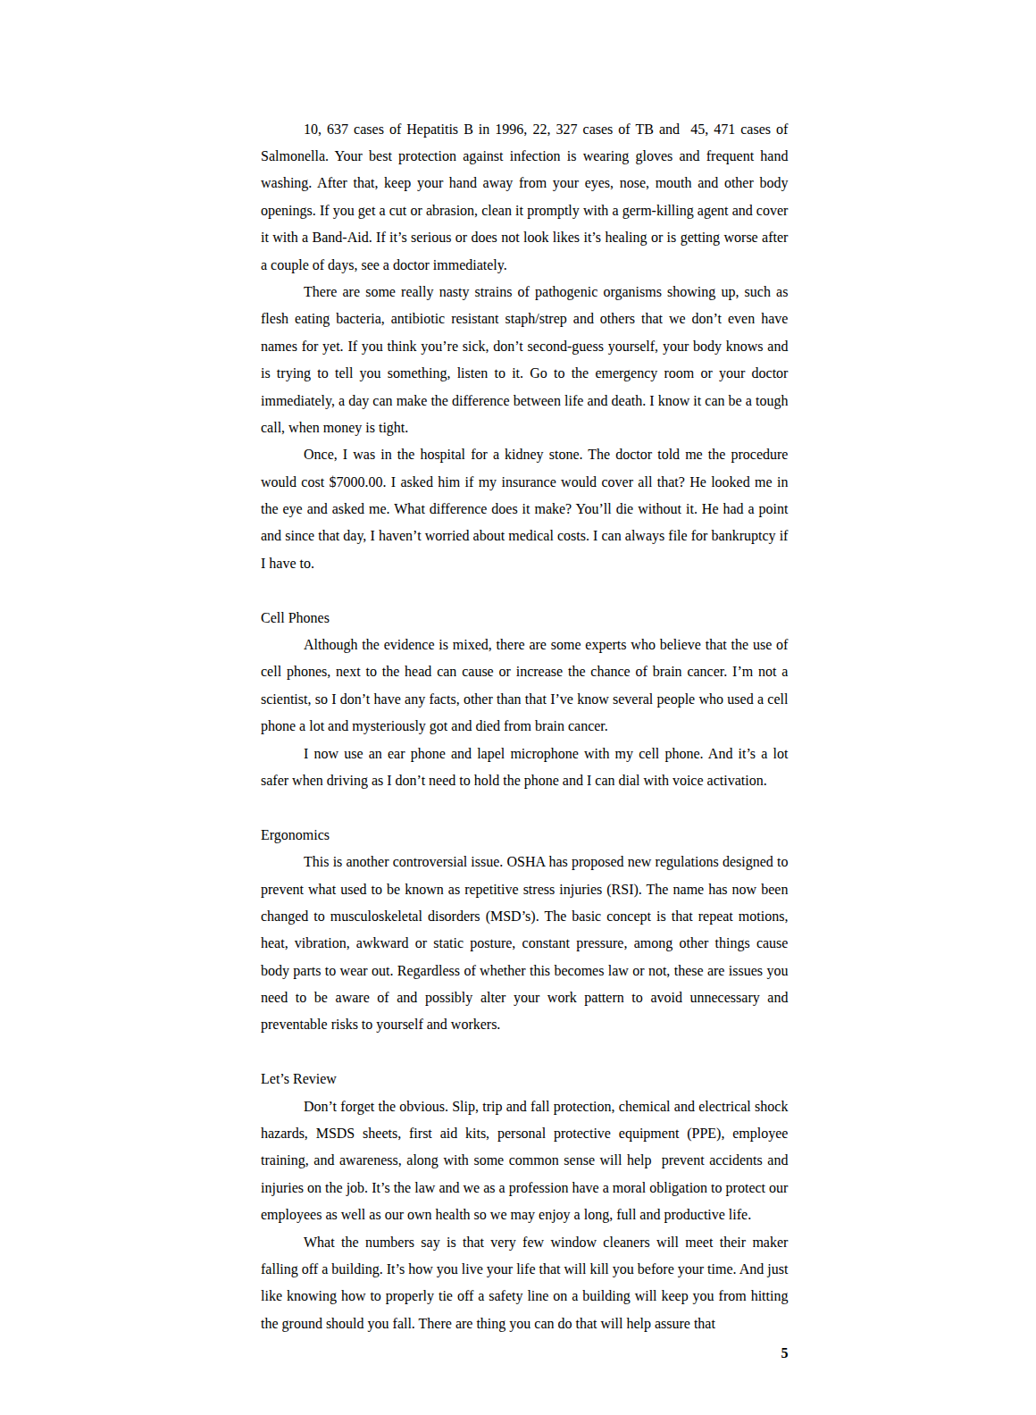10, 637 cases of Hepatitis B in 1996, 22, 327 cases of TB and 45, 471 cases of Salmonella. Your best protection against infection is wearing gloves and frequent hand washing. After that, keep your hand away from your eyes, nose, mouth and other body openings. If you get a cut or abrasion, clean it promptly with a germ-killing agent and cover it with a Band-Aid. If it’s serious or does not look likes it’s healing or is getting worse after a couple of days, see a doctor immediately.
There are some really nasty strains of pathogenic organisms showing up, such as flesh eating bacteria, antibiotic resistant staph/strep and others that we don’t even have names for yet. If you think you’re sick, don’t second-guess yourself, your body knows and is trying to tell you something, listen to it. Go to the emergency room or your doctor immediately, a day can make the difference between life and death. I know it can be a tough call, when money is tight.
Once, I was in the hospital for a kidney stone. The doctor told me the procedure would cost $7000.00. I asked him if my insurance would cover all that? He looked me in the eye and asked me. What difference does it make? You’ll die without it. He had a point and since that day, I haven’t worried about medical costs. I can always file for bankruptcy if I have to.
Cell Phones
Although the evidence is mixed, there are some experts who believe that the use of cell phones, next to the head can cause or increase the chance of brain cancer. I’m not a scientist, so I don’t have any facts, other than that I’ve know several people who used a cell phone a lot and mysteriously got and died from brain cancer.
I now use an ear phone and lapel microphone with my cell phone. And it’s a lot safer when driving as I don’t need to hold the phone and I can dial with voice activation.
Ergonomics
This is another controversial issue. OSHA has proposed new regulations designed to prevent what used to be known as repetitive stress injuries (RSI). The name has now been changed to musculoskeletal disorders (MSD’s). The basic concept is that repeat motions, heat, vibration, awkward or static posture, constant pressure, among other things cause body parts to wear out. Regardless of whether this becomes law or not, these are issues you need to be aware of and possibly alter your work pattern to avoid unnecessary and preventable risks to yourself and workers.
Let’s Review
Don’t forget the obvious. Slip, trip and fall protection, chemical and electrical shock hazards, MSDS sheets, first aid kits, personal protective equipment (PPE), employee training, and awareness, along with some common sense will help prevent accidents and injuries on the job. It’s the law and we as a profession have a moral obligation to protect our employees as well as our own health so we may enjoy a long, full and productive life.
What the numbers say is that very few window cleaners will meet their maker falling off a building. It’s how you live your life that will kill you before your time. And just like knowing how to properly tie off a safety line on a building will keep you from hitting the ground should you fall. There are thing you can do that will help assure that
5